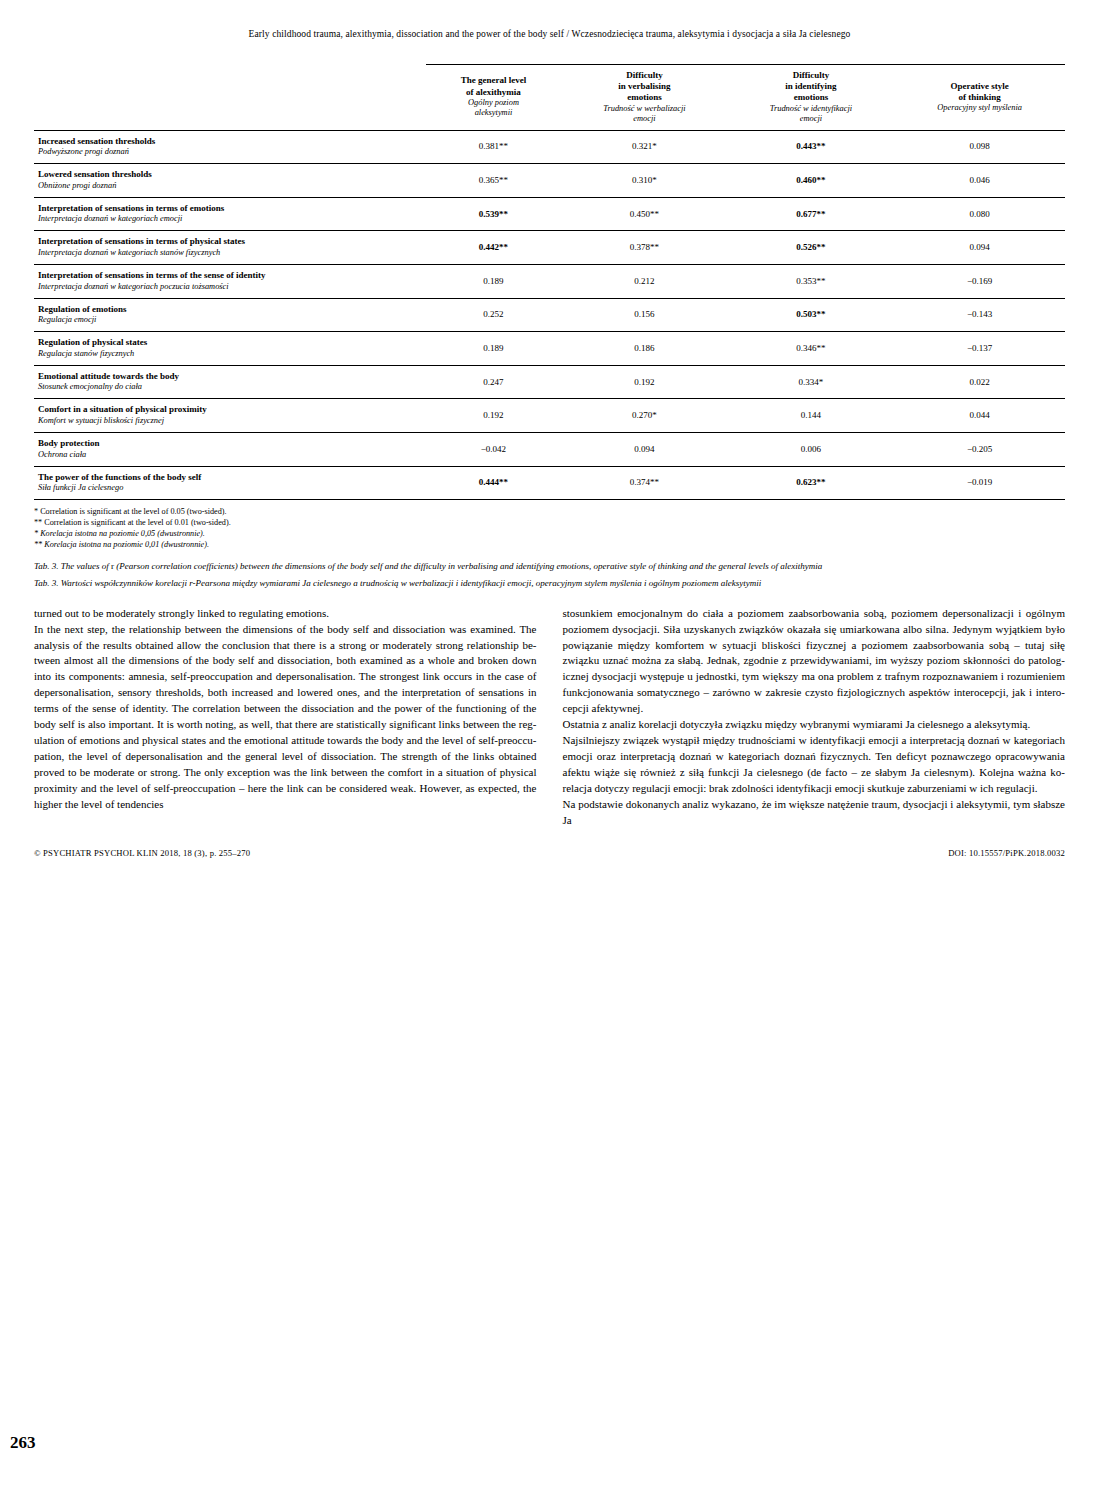Early childhood trauma, alexithymia, dissociation and the power of the body self / Wczesnodziecięca trauma, aleksytymia i dysocjacja a siła Ja cielesnego
| | The general level of alexithymia Ogólny poziom aleksytymii | Difficulty in verbalising emotions Trudność w werbalizacji emocji | Difficulty in identifying emotions Trudność w identyfikacji emocji | Operative style of thinking Operacyjny styl myślenia |
| --- | --- | --- | --- | --- |
| Increased sensation thresholds Podwyższone progi doznań | 0.381** | 0.321* | 0.443** | 0.098 |
| Lowered sensation thresholds Obniżone progi doznań | 0.365** | 0.310* | 0.460** | 0.046 |
| Interpretation of sensations in terms of emotions Interpretacja doznań w kategoriach emocji | 0.539** | 0.450** | 0.677** | 0.080 |
| Interpretation of sensations in terms of physical states Interpretacja doznań w kategoriach stanów fizycznych | 0.442** | 0.378** | 0.526** | 0.094 |
| Interpretation of sensations in terms of the sense of identity Interpretacja doznań w kategoriach poczucia tożsamości | 0.189 | 0.212 | 0.353** | −0.169 |
| Regulation of emotions Regulacja emocji | 0.252 | 0.156 | 0.503** | −0.143 |
| Regulation of physical states Regulacja stanów fizycznych | 0.189 | 0.186 | 0.346** | −0.137 |
| Emotional attitude towards the body Stosunek emocjonalny do ciała | 0.247 | 0.192 | 0.334* | 0.022 |
| Comfort in a situation of physical proximity Komfort w sytuacji bliskości fizycznej | 0.192 | 0.270* | 0.144 | 0.044 |
| Body protection Ochrona ciała | −0.042 | 0.094 | 0.006 | −0.205 |
| The power of the functions of the body self Siła funkcji Ja cielesnego | 0.444** | 0.374** | 0.623** | −0.019 |
* Correlation is significant at the level of 0.05 (two-sided).
** Correlation is significant at the level of 0.01 (two-sided).
* Korelacja istotna na poziomie 0,05 (dwustronnie).
** Korelacja istotna na poziomie 0,01 (dwustronnie).
Tab. 3. The values of r (Pearson correlation coefficients) between the dimensions of the body self and the difficulty in verbalising and identifying emotions, operative style of thinking and the general levels of alexithymia
Tab. 3. Wartości współczynników korelacji r-Pearsona między wymiarami Ja cielesnego a trudnością w werbalizacji i identyfikacji emocji, operacyjnym stylem myślenia i ogólnym poziomem aleksytymii
turned out to be moderately strongly linked to regulating emotions.
In the next step, the relationship between the dimensions of the body self and dissociation was examined. The analysis of the results obtained allow the conclusion that there is a strong or moderately strong relationship between almost all the dimensions of the body self and dissociation, both examined as a whole and broken down into its components: amnesia, self-preoccupation and depersonalisation. The strongest link occurs in the case of depersonalisation, sensory thresholds, both increased and lowered ones, and the interpretation of sensations in terms of the sense of identity. The correlation between the dissociation and the power of the functioning of the body self is also important. It is worth noting, as well, that there are statistically significant links between the regulation of emotions and physical states and the emotional attitude towards the body and the level of self-preoccupation, the level of depersonalisation and the general level of dissociation. The strength of the links obtained proved to be moderate or strong. The only exception was the link between the comfort in a situation of physical proximity and the level of self-preoccupation – here the link can be considered weak. However, as expected, the higher the level of tendencies
stosunkiem emocjonalnym do ciała a poziomem zaabsorbowania sobą, poziomem depersonalizacji i ogólnym poziomem dysocjacji. Siła uzyskanych związków okazała się umiarkowana albo silna. Jedynym wyjątkiem było powiązanie między komfortem w sytuacji bliskości fizycznej a poziomem zaabsorbowania sobą – tutaj siłę związku uznać można za słabą. Jednak, zgodnie z przewidywaniami, im wyższy poziom skłonności do patologicznej dysocjacji występuje u jednostki, tym większy ma ona problem z trafnym rozpoznawaniem i rozumieniem funkcjonowania somatycznego – zarówno w zakresie czysto fizjologicznych aspektów interocepcji, jak i interocepcji afektywnej.
Ostatnia z analiz korelacji dotyczyła związku między wybranymi wymiarami Ja cielesnego a aleksytymią.
Najsilniejszy związek wystąpił między trudnościami w identyfikacji emocji a interpretacją doznań w kategoriach emocji oraz interpretacją doznań w kategoriach doznań fizycznych. Ten deficyt poznawczego opracowywania afektu wiąże się również z siłą funkcji Ja cielesnego (de facto – ze słabym Ja cielesnym). Kolejna ważna korelacja dotyczy regulacji emocji: brak zdolności identyfikacji emocji skutkuje zaburzeniami w ich regulacji.
Na podstawie dokonanych analiz wykazano, że im większe natężenie traum, dysocjacji i aleksytymii, tym słabsze Ja
263
© PSYCHIATR PSYCHOL KLIN 2018, 18 (3), p. 255–270
DOI: 10.15557/PiPK.2018.0032